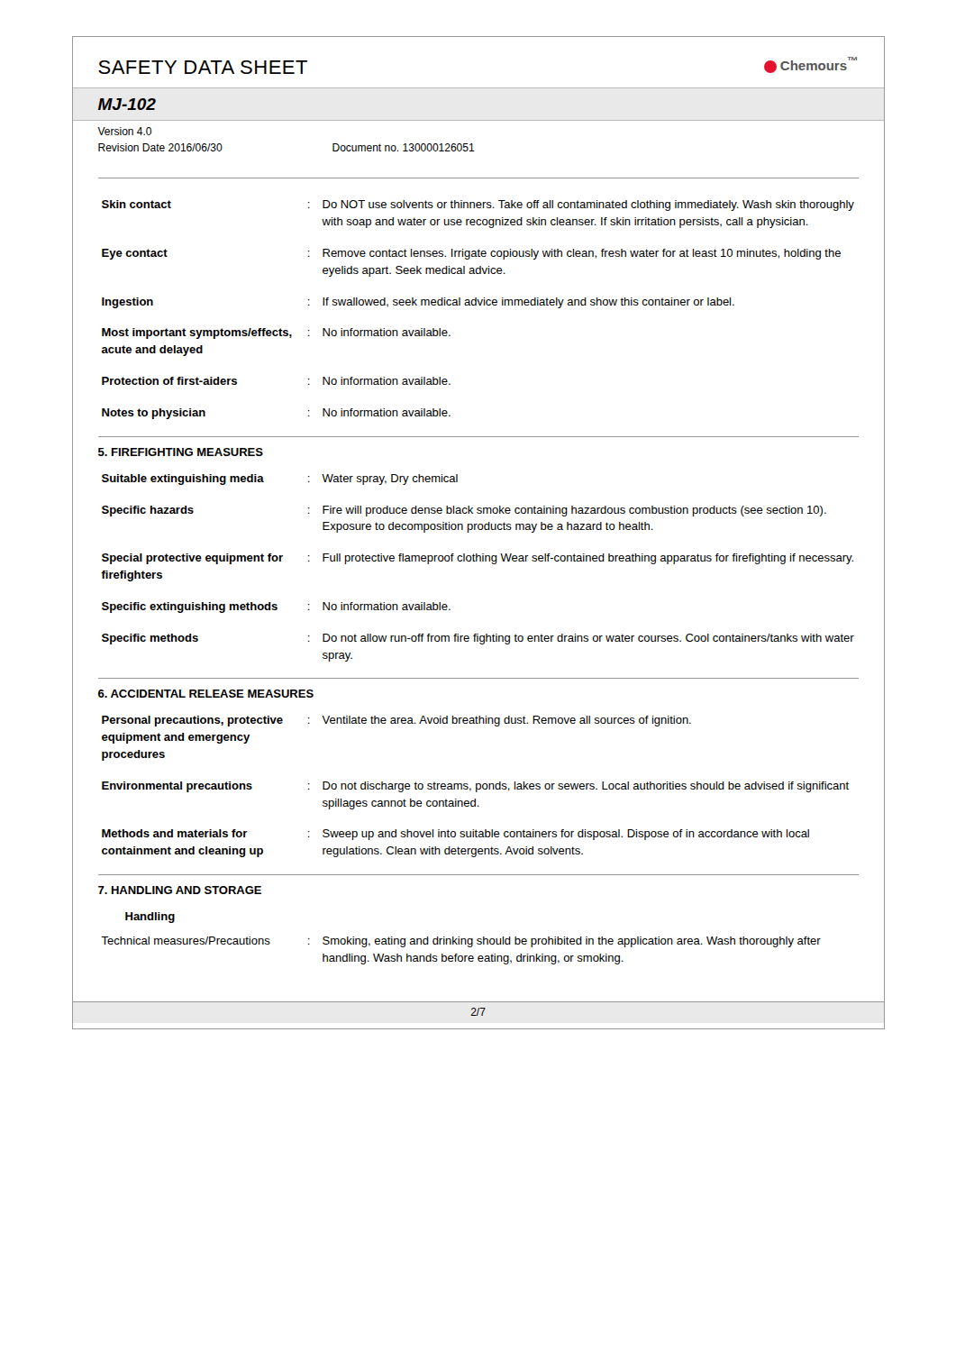Chemours™
SAFETY DATA SHEET
MJ-102
Version 4.0
Revision Date 2016/06/30
Document no. 130000126051
| Skin contact | : | Do NOT use solvents or thinners. Take off all contaminated clothing immediately. Wash skin thoroughly with soap and water or use recognized skin cleanser. If skin irritation persists, call a physician. |
| Eye contact | : | Remove contact lenses. Irrigate copiously with clean, fresh water for at least 10 minutes, holding the eyelids apart. Seek medical advice. |
| Ingestion | : | If swallowed, seek medical advice immediately and show this container or label. |
| Most important symptoms/effects, acute and delayed | : | No information available. |
| Protection of first-aiders | : | No information available. |
| Notes to physician | : | No information available. |
5. FIREFIGHTING MEASURES
| Suitable extinguishing media | : | Water spray, Dry chemical |
| Specific hazards | : | Fire will produce dense black smoke containing hazardous combustion products (see section 10). Exposure to decomposition products may be a hazard to health. |
| Special protective equipment for firefighters | : | Full protective flameproof clothing Wear self-contained breathing apparatus for firefighting if necessary. |
| Specific extinguishing methods | : | No information available. |
| Specific methods | : | Do not allow run-off from fire fighting to enter drains or water courses. Cool containers/tanks with water spray. |
6. ACCIDENTAL RELEASE MEASURES
| Personal precautions, protective equipment and emergency procedures | : | Ventilate the area. Avoid breathing dust. Remove all sources of ignition. |
| Environmental precautions | : | Do not discharge to streams, ponds, lakes or sewers. Local authorities should be advised if significant spillages cannot be contained. |
| Methods and materials for containment and cleaning up | : | Sweep up and shovel into suitable containers for disposal. Dispose of in accordance with local regulations. Clean with detergents. Avoid solvents. |
7. HANDLING AND STORAGE
Handling
| Technical measures/Precautions | : | Smoking, eating and drinking should be prohibited in the application area. Wash thoroughly after handling. Wash hands before eating, drinking, or smoking. |
2/7